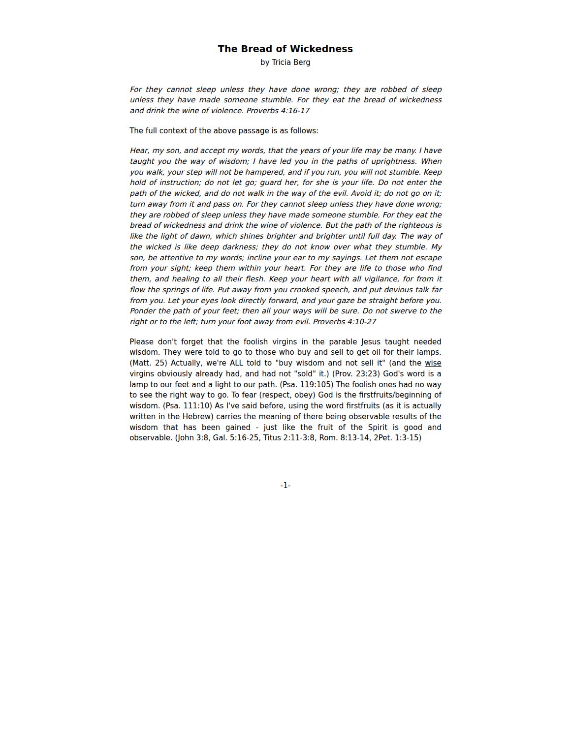The Bread of Wickedness
by Tricia Berg
For they cannot sleep unless they have done wrong; they are robbed of sleep unless they have made someone stumble. For they eat the bread of wickedness and drink the wine of violence. Proverbs 4:16-17
The full context of the above passage is as follows:
Hear, my son, and accept my words, that the years of your life may be many. I have taught you the way of wisdom; I have led you in the paths of uprightness. When you walk, your step will not be hampered, and if you run, you will not stumble. Keep hold of instruction; do not let go; guard her, for she is your life. Do not enter the path of the wicked, and do not walk in the way of the evil. Avoid it; do not go on it; turn away from it and pass on. For they cannot sleep unless they have done wrong; they are robbed of sleep unless they have made someone stumble. For they eat the bread of wickedness and drink the wine of violence. But the path of the righteous is like the light of dawn, which shines brighter and brighter until full day. The way of the wicked is like deep darkness; they do not know over what they stumble. My son, be attentive to my words; incline your ear to my sayings. Let them not escape from your sight; keep them within your heart. For they are life to those who find them, and healing to all their flesh. Keep your heart with all vigilance, for from it flow the springs of life. Put away from you crooked speech, and put devious talk far from you. Let your eyes look directly forward, and your gaze be straight before you. Ponder the path of your feet; then all your ways will be sure. Do not swerve to the right or to the left; turn your foot away from evil. Proverbs 4:10-27
Please don't forget that the foolish virgins in the parable Jesus taught needed wisdom. They were told to go to those who buy and sell to get oil for their lamps. (Matt. 25) Actually, we're ALL told to "buy wisdom and not sell it" (and the wise virgins obviously already had, and had not "sold" it.) (Prov. 23:23) God's word is a lamp to our feet and a light to our path. (Psa. 119:105) The foolish ones had no way to see the right way to go. To fear (respect, obey) God is the firstfruits/beginning of wisdom. (Psa. 111:10) As I've said before, using the word firstfruits (as it is actually written in the Hebrew) carries the meaning of there being observable results of the wisdom that has been gained - just like the fruit of the Spirit is good and observable. (John 3:8, Gal. 5:16-25, Titus 2:11-3:8, Rom. 8:13-14, 2Pet. 1:3-15)
-1-